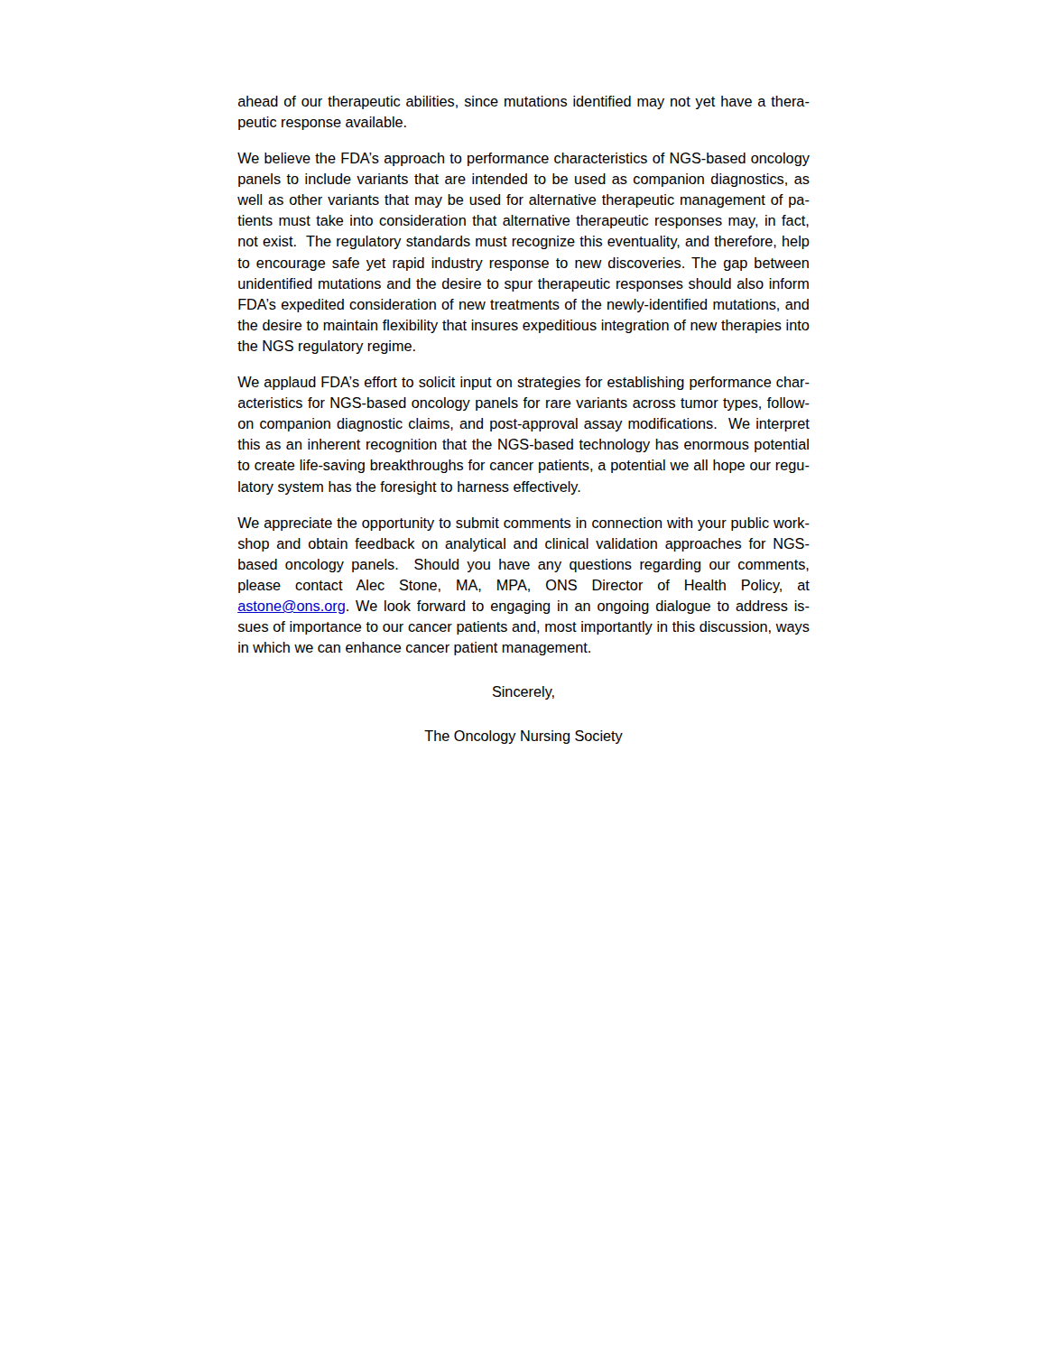ahead of our therapeutic abilities, since mutations identified may not yet have a therapeutic response available.
We believe the FDA’s approach to performance characteristics of NGS-based oncology panels to include variants that are intended to be used as companion diagnostics, as well as other variants that may be used for alternative therapeutic management of patients must take into consideration that alternative therapeutic responses may, in fact, not exist. The regulatory standards must recognize this eventuality, and therefore, help to encourage safe yet rapid industry response to new discoveries. The gap between unidentified mutations and the desire to spur therapeutic responses should also inform FDA’s expedited consideration of new treatments of the newly-identified mutations, and the desire to maintain flexibility that insures expeditious integration of new therapies into the NGS regulatory regime.
We applaud FDA’s effort to solicit input on strategies for establishing performance characteristics for NGS-based oncology panels for rare variants across tumor types, follow-on companion diagnostic claims, and post-approval assay modifications. We interpret this as an inherent recognition that the NGS-based technology has enormous potential to create life-saving breakthroughs for cancer patients, a potential we all hope our regulatory system has the foresight to harness effectively.
We appreciate the opportunity to submit comments in connection with your public workshop and obtain feedback on analytical and clinical validation approaches for NGS-based oncology panels. Should you have any questions regarding our comments, please contact Alec Stone, MA, MPA, ONS Director of Health Policy, at astone@ons.org. We look forward to engaging in an ongoing dialogue to address issues of importance to our cancer patients and, most importantly in this discussion, ways in which we can enhance cancer patient management.
Sincerely,
The Oncology Nursing Society